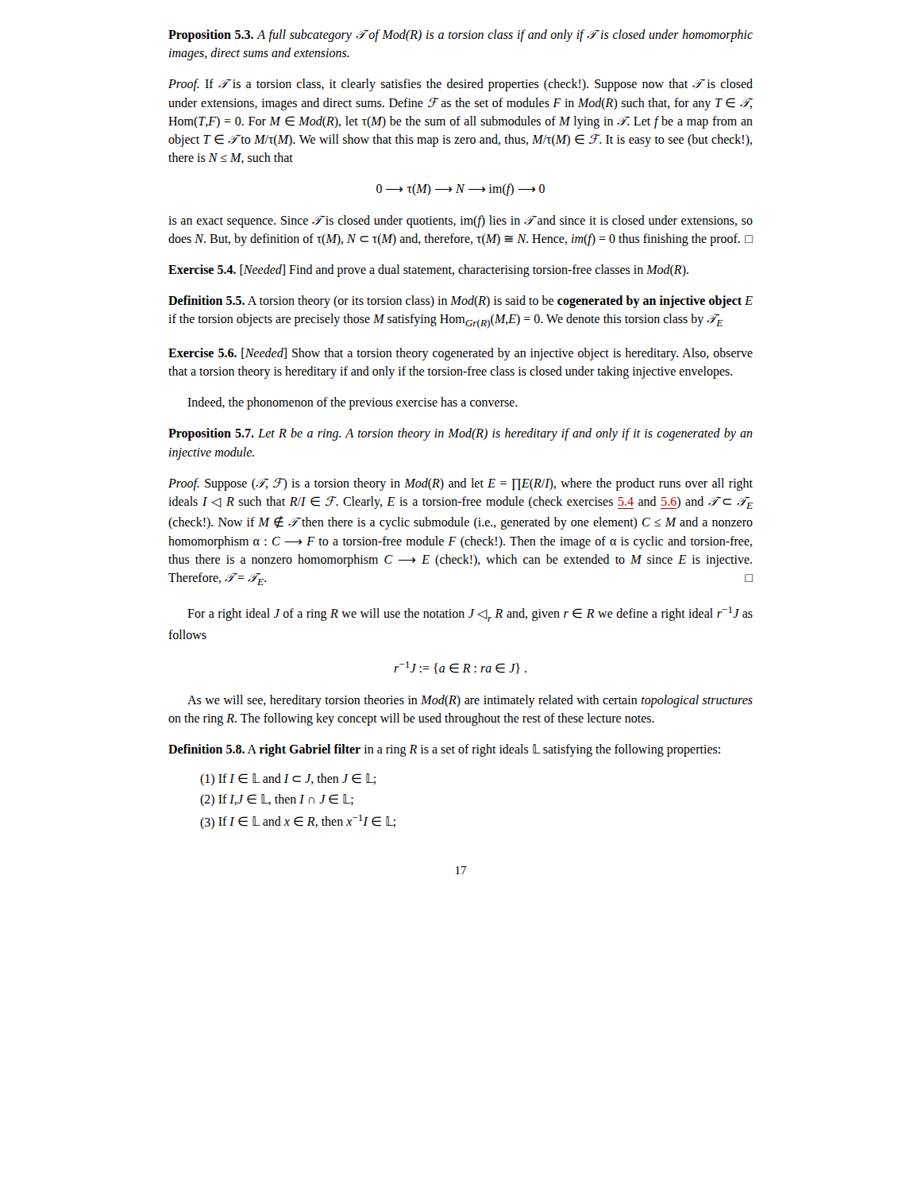Proposition 5.3. A full subcategory 𝒯 of Mod(R) is a torsion class if and only if 𝒯 is closed under homomorphic images, direct sums and extensions.
Proof. If 𝒯 is a torsion class, it clearly satisfies the desired properties (check!). Suppose now that 𝒯 is closed under extensions, images and direct sums. Define ℱ as the set of modules F in Mod(R) such that, for any T ∈ 𝒯, Hom(T,F) = 0. For M ∈ Mod(R), let τ(M) be the sum of all submodules of M lying in 𝒯. Let f be a map from an object T ∈ 𝒯 to M/τ(M). We will show that this map is zero and, thus, M/τ(M) ∈ ℱ. It is easy to see (but check!), there is N ≤ M, such that
0 ⟶ τ(M) ⟶ N ⟶ im(f) ⟶ 0
is an exact sequence. Since 𝒯 is closed under quotients, im(f) lies in 𝒯 and since it is closed under extensions, so does N. But, by definition of τ(M), N ⊂ τ(M) and, therefore, τ(M) ≅ N. Hence, im(f) = 0 thus finishing the proof. □
Exercise 5.4. [Needed] Find and prove a dual statement, characterising torsion-free classes in Mod(R).
Definition 5.5. A torsion theory (or its torsion class) in Mod(R) is said to be cogenerated by an injective object E if the torsion objects are precisely those M satisfying HomGr(R)(M,E) = 0. We denote this torsion class by 𝒯E
Exercise 5.6. [Needed] Show that a torsion theory cogenerated by an injective object is hereditary. Also, observe that a torsion theory is hereditary if and only if the torsion-free class is closed under taking injective envelopes.
Indeed, the phonomenon of the previous exercise has a converse.
Proposition 5.7. Let R be a ring. A torsion theory in Mod(R) is hereditary if and only if it is cogenerated by an injective module.
Proof. Suppose (𝒯, ℱ) is a torsion theory in Mod(R) and let E = ∏E(R/I), where the product runs over all right ideals I ◁ R such that R/I ∈ ℱ. Clearly, E is a torsion-free module (check exercises 5.4 and 5.6) and 𝒯 ⊂ 𝒯E (check!). Now if M ∉ 𝒯 then there is a cyclic submodule (i.e., generated by one element) C ≤ M and a nonzero homomorphism α : C ⟶ F to a torsion-free module F (check!). Then the image of α is cyclic and torsion-free, thus there is a nonzero homomorphism C ⟶ E (check!), which can be extended to M since E is injective. Therefore, 𝒯 = 𝒯E. □
For a right ideal J of a ring R we will use the notation J ◁r R and, given r ∈ R we define a right ideal r−1J as follows
r−1J := {a ∈ R : ra ∈ J} .
As we will see, hereditary torsion theories in Mod(R) are intimately related with certain topological structures on the ring R. The following key concept will be used throughout the rest of these lecture notes.
Definition 5.8. A right Gabriel filter in a ring R is a set of right ideals 𝕃 satisfying the following properties:
If I ∈ 𝕃 and I ⊂ J, then J ∈ 𝕃;
If I,J ∈ 𝕃, then I ∩ J ∈ 𝕃;
If I ∈ 𝕃 and x ∈ R, then x−1I ∈ 𝕃;
17